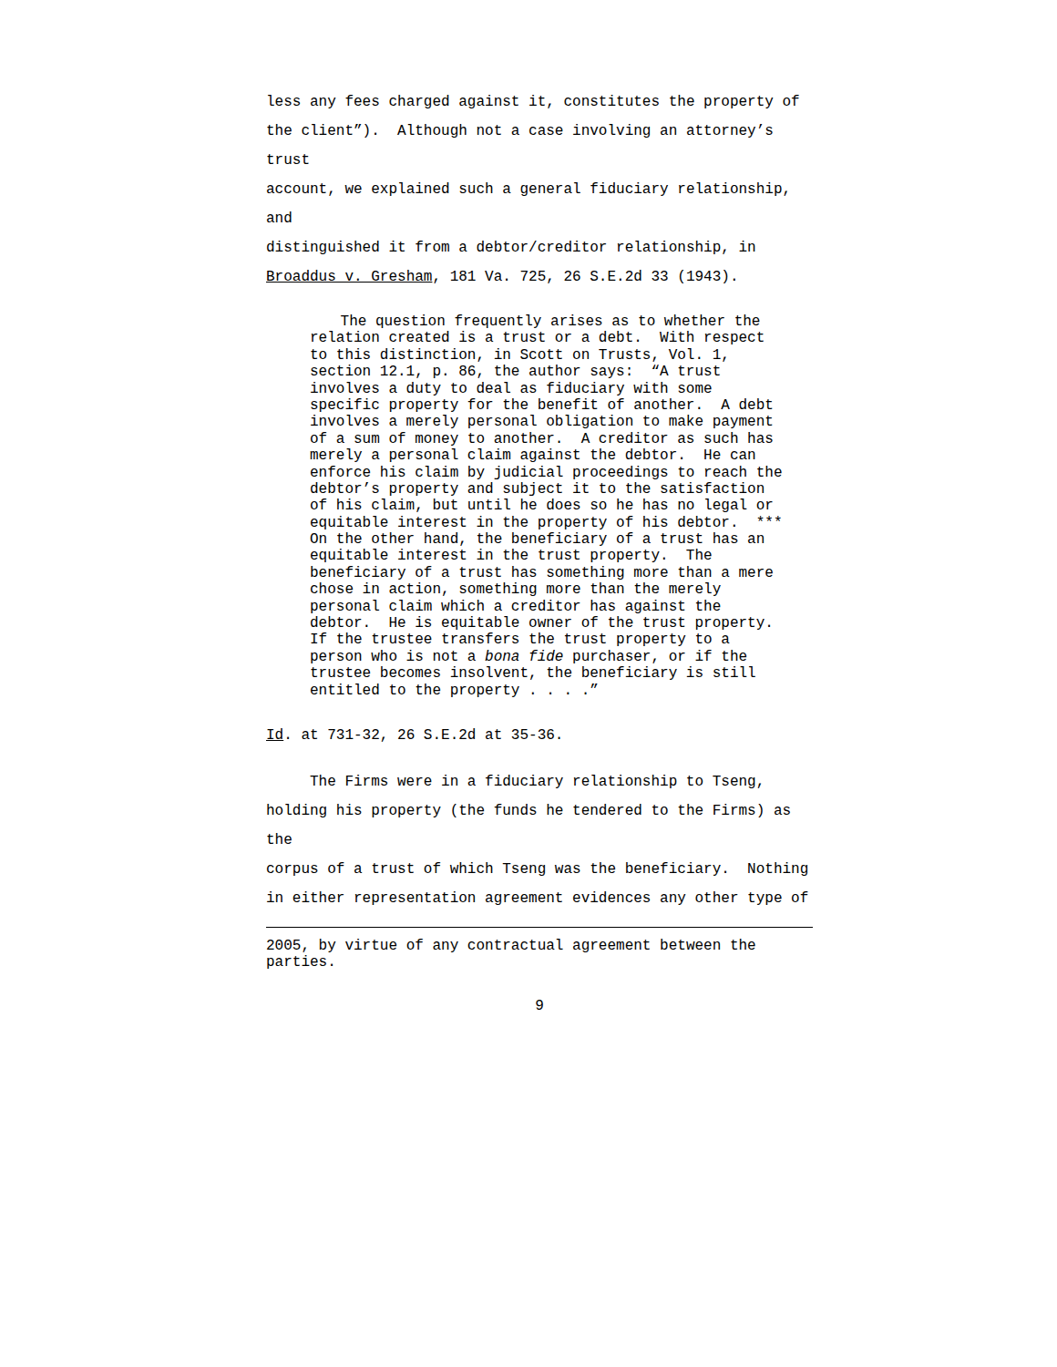less any fees charged against it, constitutes the property of
the client”). Although not a case involving an attorney’s trust
account, we explained such a general fiduciary relationship, and
distinguished it from a debtor/creditor relationship, in
Broaddus v. Gresham, 181 Va. 725, 26 S.E.2d 33 (1943).
The question frequently arises as to whether the
relation created is a trust or a debt. With respect
to this distinction, in Scott on Trusts, Vol. 1,
section 12.1, p. 86, the author says: “A trust
involves a duty to deal as fiduciary with some
specific property for the benefit of another. A debt
involves a merely personal obligation to make payment
of a sum of money to another. A creditor as such has
merely a personal claim against the debtor. He can
enforce his claim by judicial proceedings to reach the
debtor’s property and subject it to the satisfaction
of his claim, but until he does so he has no legal or
equitable interest in the property of his debtor. ***
On the other hand, the beneficiary of a trust has an
equitable interest in the trust property. The
beneficiary of a trust has something more than a mere
chose in action, something more than the merely
personal claim which a creditor has against the
debtor. He is equitable owner of the trust property.
If the trustee transfers the trust property to a
person who is not a bona fide purchaser, or if the
trustee becomes insolvent, the beneficiary is still
entitled to the property . . . .”
Id. at 731-32, 26 S.E.2d at 35-36.
The Firms were in a fiduciary relationship to Tseng,
holding his property (the funds he tendered to the Firms) as the
corpus of a trust of which Tseng was the beneficiary. Nothing
in either representation agreement evidences any other type of
2005, by virtue of any contractual agreement between the
parties.
9